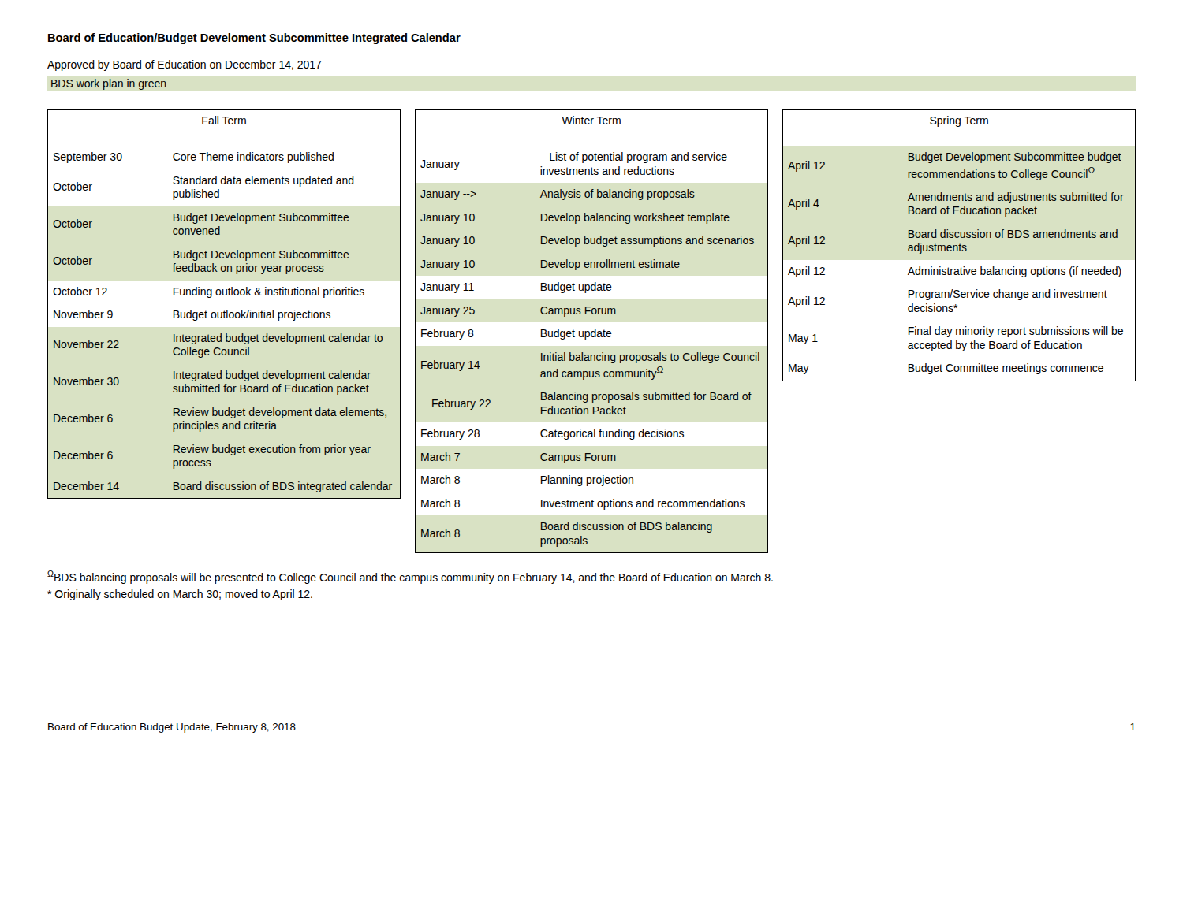Board of Education/Budget Develoment Subcommittee Integrated Calendar
Approved by Board of Education on December 14, 2017
BDS work plan in green
Fall Term
| September 30 | Core Theme indicators published |
| October | Standard data elements updated and published |
| October | Budget Development Subcommittee convened |
| October | Budget Development Subcommittee feedback on prior year process |
| October 12 | Funding outlook & institutional priorities |
| November 9 | Budget outlook/initial projections |
| November 22 | Integrated budget development calendar to College Council |
| November 30 | Integrated budget development calendar submitted for Board of Education packet |
| December 6 | Review budget development data elements, principles and criteria |
| December 6 | Review budget execution from prior year process |
| December 14 | Board discussion of BDS integrated calendar |
Winter Term
| January | List of potential program and service investments and reductions |
| January --> | Analysis of balancing proposals |
| January 10 | Develop balancing worksheet template |
| January 10 | Develop budget assumptions and scenarios |
| January 10 | Develop enrollment estimate |
| January 11 | Budget update |
| January 25 | Campus Forum |
| February 8 | Budget update |
| February 14 | Initial balancing proposals to College Council and campus community Ω |
| February 22 | Balancing proposals submitted for Board of Education Packet |
| February 28 | Categorical funding decisions |
| March 7 | Campus Forum |
| March 8 | Planning projection |
| March 8 | Investment options and recommendations |
| March 8 | Board discussion of BDS balancing proposals |
Spring Term
| April 12 | Budget Development Subcommittee budget recommendations to College Council Ω |
| April 4 | Amendments and adjustments submitted for Board of Education packet |
| April 12 | Board discussion of BDS amendments and adjustments |
| April 12 | Administrative balancing options (if needed) |
| April 12 | Program/Service change and investment decisions* |
| May 1 | Final day minority report submissions will be accepted by the Board of Education |
| May | Budget Committee meetings commence |
ΩBDS balancing proposals will be presented to College Council and the campus community on February 14, and the Board of Education on March 8.
* Originally scheduled on March 30; moved to April 12.
Board of Education Budget Update, February 8, 2018 1